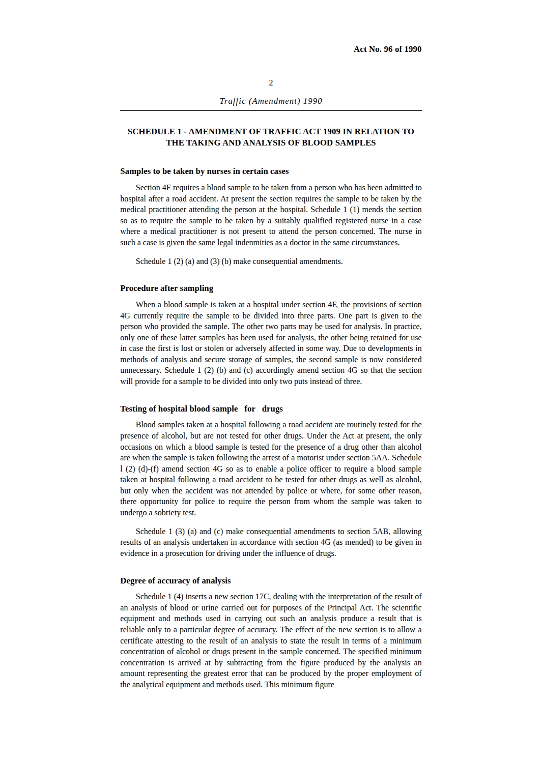Act No. 96 of 1990
2
Traffic (Amendment) 1990
SCHEDULE 1 - AMENDMENT OF TRAFFIC ACT 1909 IN RELATION TO
THE TAKING AND ANALYSIS OF BLOOD SAMPLES
Samples to be taken by nurses in certain cases
Section 4F requires a blood sample to be taken from a person who has been admitted to hospital after a road accident. At present the section requires the sample to be taken by the medical practitioner attending the person at the hospital. Schedule 1 (1) mends the section so as to require the sample to be taken by a suitably qualified registered nurse in a case where a medical practitioner is not present to attend the person concerned. The nurse in such a case is given the same legal indenmities as a doctor in the same circumstances.
Schedule 1 (2) (a) and (3) (b) make consequential amendments.
Procedure after sampling
When a blood sample is taken at a hospital under section 4F, the provisions of section 4G currently require the sample to be divided into three parts. One part is given to the person who provided the sample. The other two parts may be used for analysis. In practice, only one of these latter samples has been used for analysis, the other being retained for use in case the first is lost or stolen or adversely affected in some way. Due to developments in methods of analysis and secure storage of samples, the second sample is now considered unnecessary. Schedule 1 (2) (b) and (c) accordingly amend section 4G so that the section will provide for a sample to be divided into only two puts instead of three.
Testing of hospital blood sample for drugs
Blood samples taken at a hospital following a road accident are routinely tested for the presence of alcohol, but are not tested for other drugs. Under the Act at present, the only occasions on which a blood sample is tested for the presence of a drug other than alcohol are when the sample is taken following the arrest of a motorist under section 5AA. Schedule l (2) (d)-(f) amend section 4G so as to enable a police officer to require a blood sample taken at hospital following a road accident to be tested for other drugs as well as alcohol, but only when the accident was not attended by police or where, for some other reason, there opportunity for police to require the person from whom the sample was taken to undergo a sobriety test.
Schedule 1 (3) (a) and (c) make consequential amendments to section 5AB, allowing results of an analysis undertaken in accordance with section 4G (as mended) to be given in evidence in a prosecution for driving under the influence of drugs.
Degree of accuracy of analysis
Schedule 1 (4) inserts a new section 17C, dealing with the interpretation of the result of an analysis of blood or urine carried out for purposes of the Principal Act. The scientific equipment and methods used in carrying out such an analysis produce a result that is reliable only to a particular degree of accuracy. The effect of the new section is to allow a certificate attesting to the result of an analysis to state the result in terms of a minimum concentration of alcohol or drugs present in the sample concerned. The specified minimum concentration is arrived at by subtracting from the figure produced by the analysis an amount representing the greatest error that can be produced by the proper employment of the analytical equipment and methods used. This minimum figure